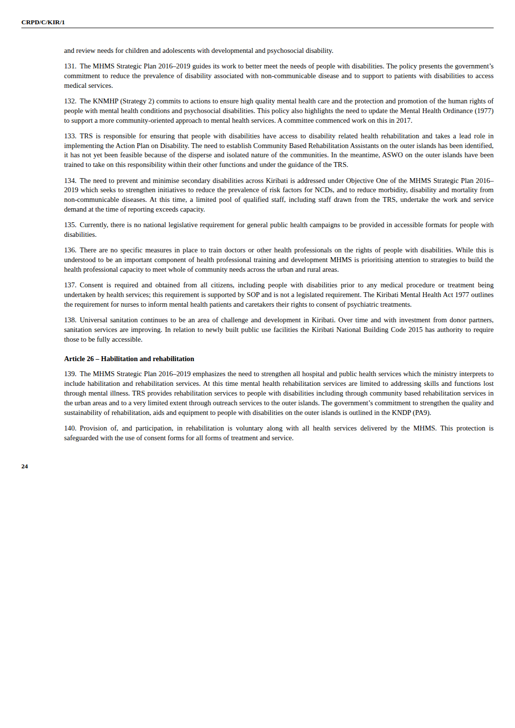CRPD/C/KIR/1
and review needs for children and adolescents with developmental and psychosocial disability.
131. The MHMS Strategic Plan 2016–2019 guides its work to better meet the needs of people with disabilities. The policy presents the government’s commitment to reduce the prevalence of disability associated with non-communicable disease and to support to patients with disabilities to access medical services.
132. The KNMHP (Strategy 2) commits to actions to ensure high quality mental health care and the protection and promotion of the human rights of people with mental health conditions and psychosocial disabilities. This policy also highlights the need to update the Mental Health Ordinance (1977) to support a more community-oriented approach to mental health services. A committee commenced work on this in 2017.
133. TRS is responsible for ensuring that people with disabilities have access to disability related health rehabilitation and takes a lead role in implementing the Action Plan on Disability. The need to establish Community Based Rehabilitation Assistants on the outer islands has been identified, it has not yet been feasible because of the disperse and isolated nature of the communities. In the meantime, ASWO on the outer islands have been trained to take on this responsibility within their other functions and under the guidance of the TRS.
134. The need to prevent and minimise secondary disabilities across Kiribati is addressed under Objective One of the MHMS Strategic Plan 2016–2019 which seeks to strengthen initiatives to reduce the prevalence of risk factors for NCDs, and to reduce morbidity, disability and mortality from non-communicable diseases. At this time, a limited pool of qualified staff, including staff drawn from the TRS, undertake the work and service demand at the time of reporting exceeds capacity.
135. Currently, there is no national legislative requirement for general public health campaigns to be provided in accessible formats for people with disabilities.
136. There are no specific measures in place to train doctors or other health professionals on the rights of people with disabilities. While this is understood to be an important component of health professional training and development MHMS is prioritising attention to strategies to build the health professional capacity to meet whole of community needs across the urban and rural areas.
137. Consent is required and obtained from all citizens, including people with disabilities prior to any medical procedure or treatment being undertaken by health services; this requirement is supported by SOP and is not a legislated requirement. The Kiribati Mental Health Act 1977 outlines the requirement for nurses to inform mental health patients and caretakers their rights to consent of psychiatric treatments.
138. Universal sanitation continues to be an area of challenge and development in Kiribati. Over time and with investment from donor partners, sanitation services are improving. In relation to newly built public use facilities the Kiribati National Building Code 2015 has authority to require those to be fully accessible.
Article 26 – Habilitation and rehabilitation
139. The MHMS Strategic Plan 2016–2019 emphasizes the need to strengthen all hospital and public health services which the ministry interprets to include habilitation and rehabilitation services. At this time mental health rehabilitation services are limited to addressing skills and functions lost through mental illness. TRS provides rehabilitation services to people with disabilities including through community based rehabilitation services in the urban areas and to a very limited extent through outreach services to the outer islands. The government’s commitment to strengthen the quality and sustainability of rehabilitation, aids and equipment to people with disabilities on the outer islands is outlined in the KNDP (PA9).
140. Provision of, and participation, in rehabilitation is voluntary along with all health services delivered by the MHMS. This protection is safeguarded with the use of consent forms for all forms of treatment and service.
24